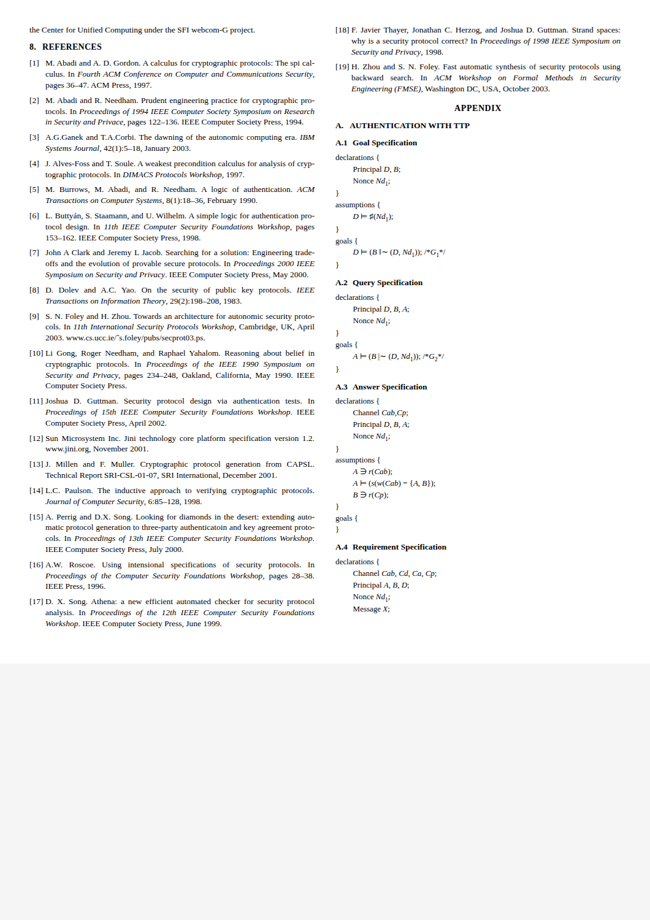the Center for Unified Computing under the SFI webcom-G project.
8. REFERENCES
[1] M. Abadi and A. D. Gordon. A calculus for cryptographic protocols: The spi calculus. In Fourth ACM Conference on Computer and Communications Security, pages 36–47. ACM Press, 1997.
[2] M. Abadi and R. Needham. Prudent engineering practice for cryptographic protocols. In Proceedings of 1994 IEEE Computer Society Symposium on Research in Security and Privace, pages 122–136. IEEE Computer Society Press, 1994.
[3] A.G.Ganek and T.A.Corbi. The dawning of the autonomic computing era. IBM Systems Journal, 42(1):5–18, January 2003.
[4] J. Alves-Foss and T. Soule. A weakest precondition calculus for analysis of cryptographic protocols. In DIMACS Protocols Workshop, 1997.
[5] M. Burrows, M. Abadi, and R. Needham. A logic of authentication. ACM Transactions on Computer Systems, 8(1):18–36, February 1990.
[6] L. Buttyán, S. Staamann, and U. Wilhelm. A simple logic for authentication protocol design. In 11th IEEE Computer Security Foundations Workshop, pages 153–162. IEEE Computer Society Press, 1998.
[7] John A Clark and Jeremy L Jacob. Searching for a solution: Engineering tradeoffs and the evolution of provable secure protocols. In Proceedings 2000 IEEE Symposium on Security and Privacy. IEEE Computer Society Press, May 2000.
[8] D. Dolev and A.C. Yao. On the security of public key protocols. IEEE Transactions on Information Theory, 29(2):198–208, 1983.
[9] S. N. Foley and H. Zhou. Towards an architecture for autonomic security protocols. In 11th International Security Protocols Workshop, Cambridge, UK, April 2003. www.cs.ucc.ie/˜s.foley/pubs/secprot03.ps.
[10] Li Gong, Roger Needham, and Raphael Yahalom. Reasoning about belief in cryptographic protocols. In Proceedings of the IEEE 1990 Symposium on Security and Privacy, pages 234–248, Oakland, California, May 1990. IEEE Computer Society Press.
[11] Joshua D. Guttman. Security protocol design via authentication tests. In Proceedings of 15th IEEE Computer Security Foundations Workshop. IEEE Computer Society Press, April 2002.
[12] Sun Microsystem Inc. Jini technology core platform specification version 1.2. www.jini.org, November 2001.
[13] J. Millen and F. Muller. Cryptographic protocol generation from CAPSL. Technical Report SRI-CSL-01-07, SRI International, December 2001.
[14] L.C. Paulson. The inductive approach to verifying cryptographic protocols. Journal of Computer Security, 6:85–128, 1998.
[15] A. Perrig and D.X. Song. Looking for diamonds in the desert: extending automatic protocol generation to three-party authenticatoin and key agreement protocols. In Proceedings of 13th IEEE Computer Security Foundations Workshop. IEEE Computer Society Press, July 2000.
[16] A.W. Roscoe. Using intensional specifications of security protocols. In Proceedings of the Computer Security Foundations Workshop, pages 28–38. IEEE Press, 1996.
[17] D. X. Song. Athena: a new efficient automated checker for security protocol analysis. In Proceedings of the 12th IEEE Computer Security Foundations Workshop. IEEE Computer Society Press, June 1999.
[18] F. Javier Thayer, Jonathan C. Herzog, and Joshua D. Guttman. Strand spaces: why is a security protocol correct? In Proceedings of 1998 IEEE Symposium on Security and Privacy, 1998.
[19] H. Zhou and S. N. Foley. Fast automatic synthesis of security protocols using backward search. In ACM Workshop on Formal Methods in Security Engineering (FMSE), Washington DC, USA, October 2003.
APPENDIX
A. AUTHENTICATION WITH TTP
A.1 Goal Specification
declarations { Principal D, B; Nonce Nd 1; } assumptions { D ⊨ ♯(Nd 1); } goals { D ⊨ (B ‖∼ (D, Nd 1)); /*G 1*/ }
A.2 Query Specification
declarations { Principal D, B, A; Nonce Nd 1; } goals { A ⊨ (B |∼ (D, Nd 1)); /*G 2*/ }
A.3 Answer Specification
declarations { Channel Cab,Cp; Principal D, B, A; Nonce Nd 1; } assumptions { A ∋ r(Cab); A ⊨ (s(w(Cab) = {A, B}); B ∋ r(Cp); } goals { }
A.4 Requirement Specification
declarations { Channel Cab, Cd, Ca, Cp; Principal A, B, D; Nonce Nd 1; Message X;